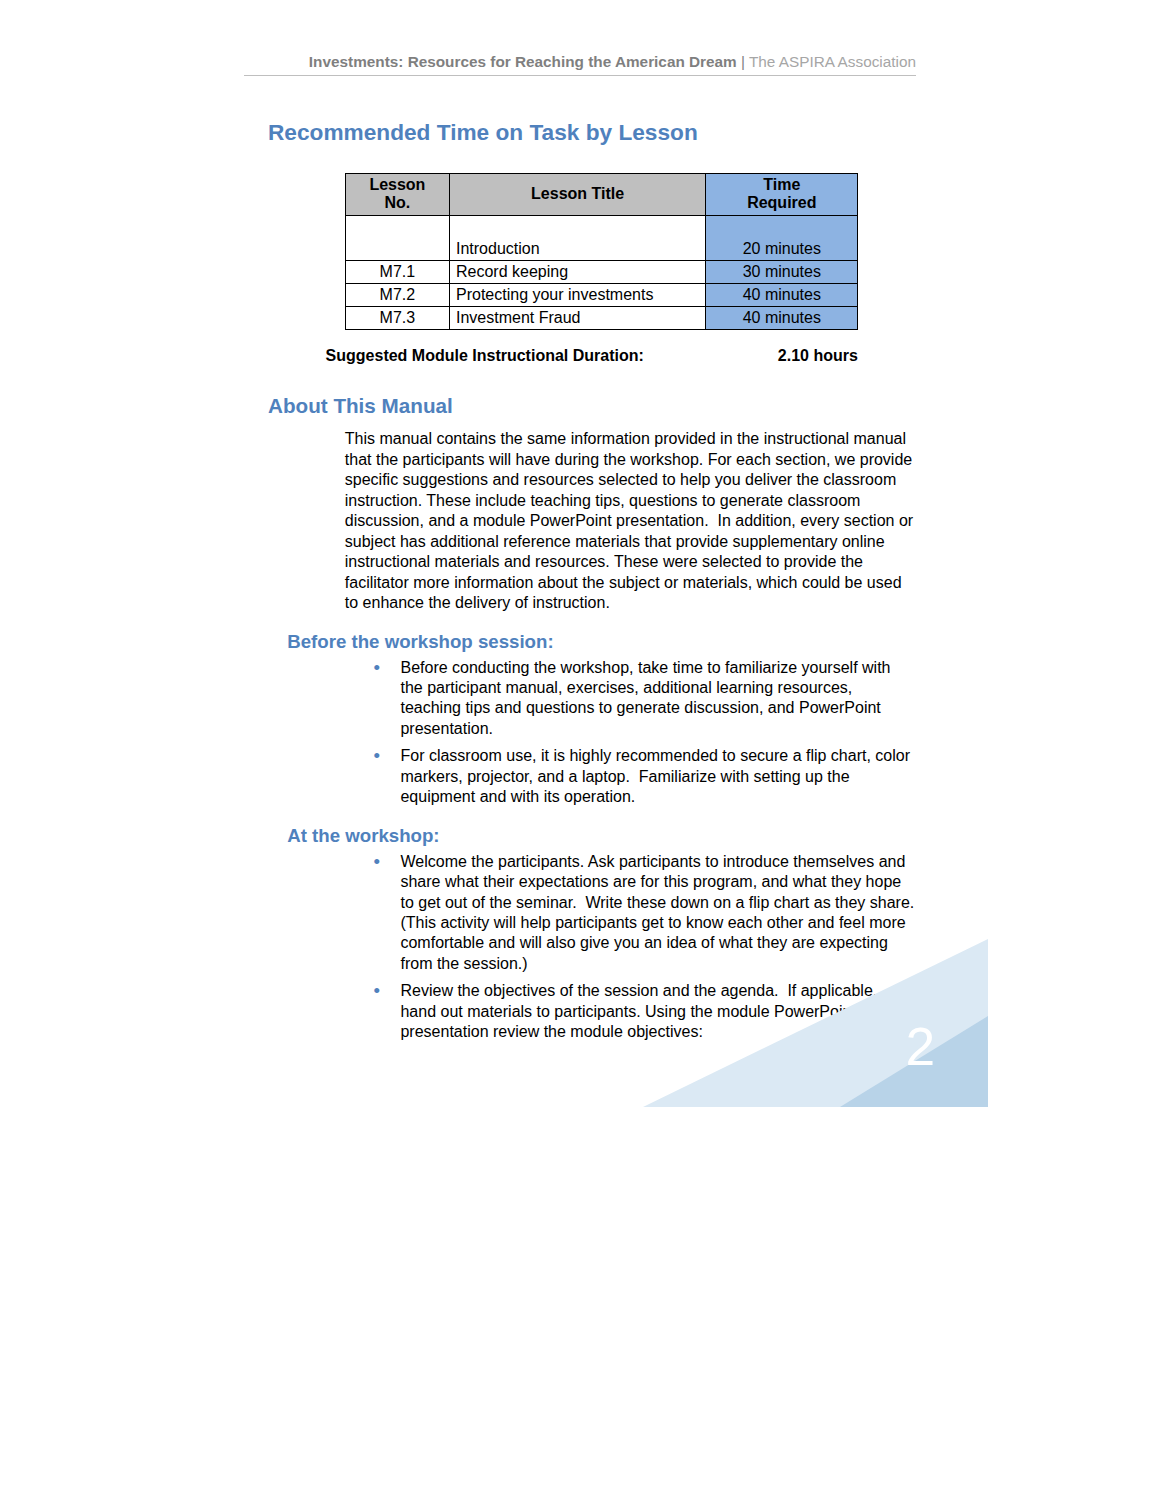Investments: Resources for Reaching the American Dream | The ASPIRA Association
Recommended Time on Task by Lesson
| Lesson No. | Lesson Title | Time Required |
| --- | --- | --- |
| | Introduction | 20 minutes |
| M7.1 | Record keeping | 30 minutes |
| M7.2 | Protecting your investments | 40 minutes |
| M7.3 | Investment Fraud | 40 minutes |
Suggested Module Instructional Duration: 2.10 hours
About This Manual
This manual contains the same information provided in the instructional manual that the participants will have during the workshop. For each section, we provide specific suggestions and resources selected to help you deliver the classroom instruction. These include teaching tips, questions to generate classroom discussion, and a module PowerPoint presentation. In addition, every section or subject has additional reference materials that provide supplementary online instructional materials and resources. These were selected to provide the facilitator more information about the subject or materials, which could be used to enhance the delivery of instruction.
Before the workshop session:
Before conducting the workshop, take time to familiarize yourself with the participant manual, exercises, additional learning resources, teaching tips and questions to generate discussion, and PowerPoint presentation.
For classroom use, it is highly recommended to secure a flip chart, color markers, projector, and a laptop. Familiarize with setting up the equipment and with its operation.
At the workshop:
Welcome the participants. Ask participants to introduce themselves and share what their expectations are for this program, and what they hope to get out of the seminar. Write these down on a flip chart as they share. (This activity will help participants get to know each other and feel more comfortable and will also give you an idea of what they are expecting from the session.)
Review the objectives of the session and the agenda. If applicable, hand out materials to participants. Using the module PowerPoint presentation review the module objectives:
2